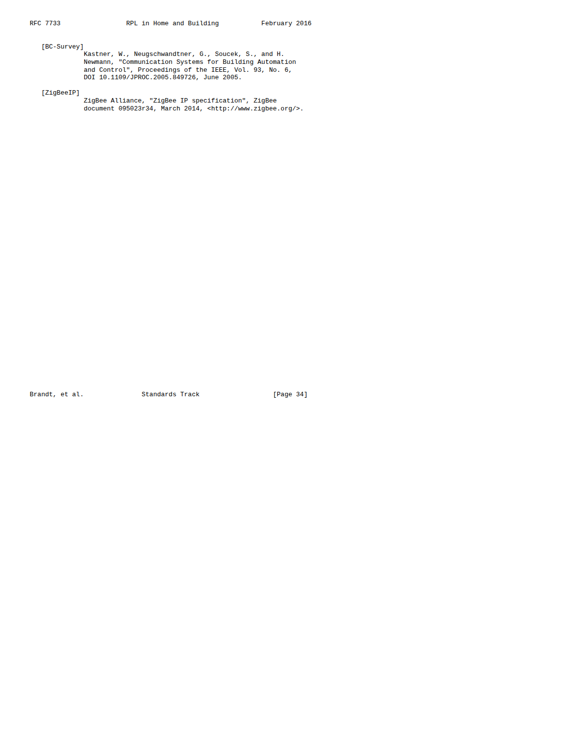RFC 7733                 RPL in Home and Building           February 2016


   [BC-Survey]
              Kastner, W., Neugschwandtner, G., Soucek, S., and H.
              Newmann, "Communication Systems for Building Automation
              and Control", Proceedings of the IEEE, Vol. 93, No. 6,
              DOI 10.1109/JPROC.2005.849726, June 2005.

   [ZigBeeIP]
              ZigBee Alliance, "ZigBee IP specification", ZigBee
              document 095023r34, March 2014, <http://www.zigbee.org/>.




































Brandt, et al.               Standards Track                   [Page 34]